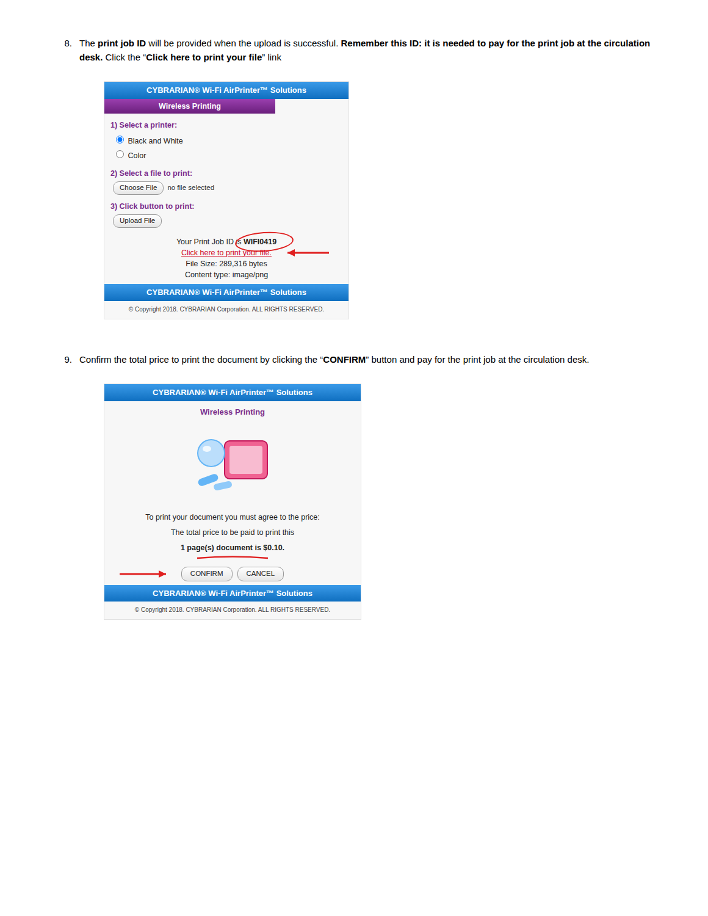8. The print job ID will be provided when the upload is successful. Remember this ID: it is needed to pay for the print job at the circulation desk. Click the “Click here to print your file” link
CYBRARIAN® Wi-Fi AirPrinter™ Solutions
Wireless Printing
1) Select a printer:
Black and White
Color
2) Select a file to print:
Choose File no file selected
3) Click button to print:
Upload File
Your Print Job ID is WIFI0419
Click here to print your file.
File Size: 289,316 bytes
Content type: image/png
CYBRARIAN® Wi-Fi AirPrinter™ Solutions
© Copyright 2018. CYBRARIAN Corporation. ALL RIGHTS RESERVED.
9. Confirm the total price to print the document by clicking the “CONFIRM” button and pay for the print job at the circulation desk.
CYBRARIAN® Wi-Fi AirPrinter™ Solutions
Wireless Printing
To print your document you must agree to the price:
The total price to be paid to print this
1 page(s) document is $0.10.
CONFIRM CANCEL
CYBRARIAN® Wi-Fi AirPrinter™ Solutions
© Copyright 2018. CYBRARIAN Corporation. ALL RIGHTS RESERVED.